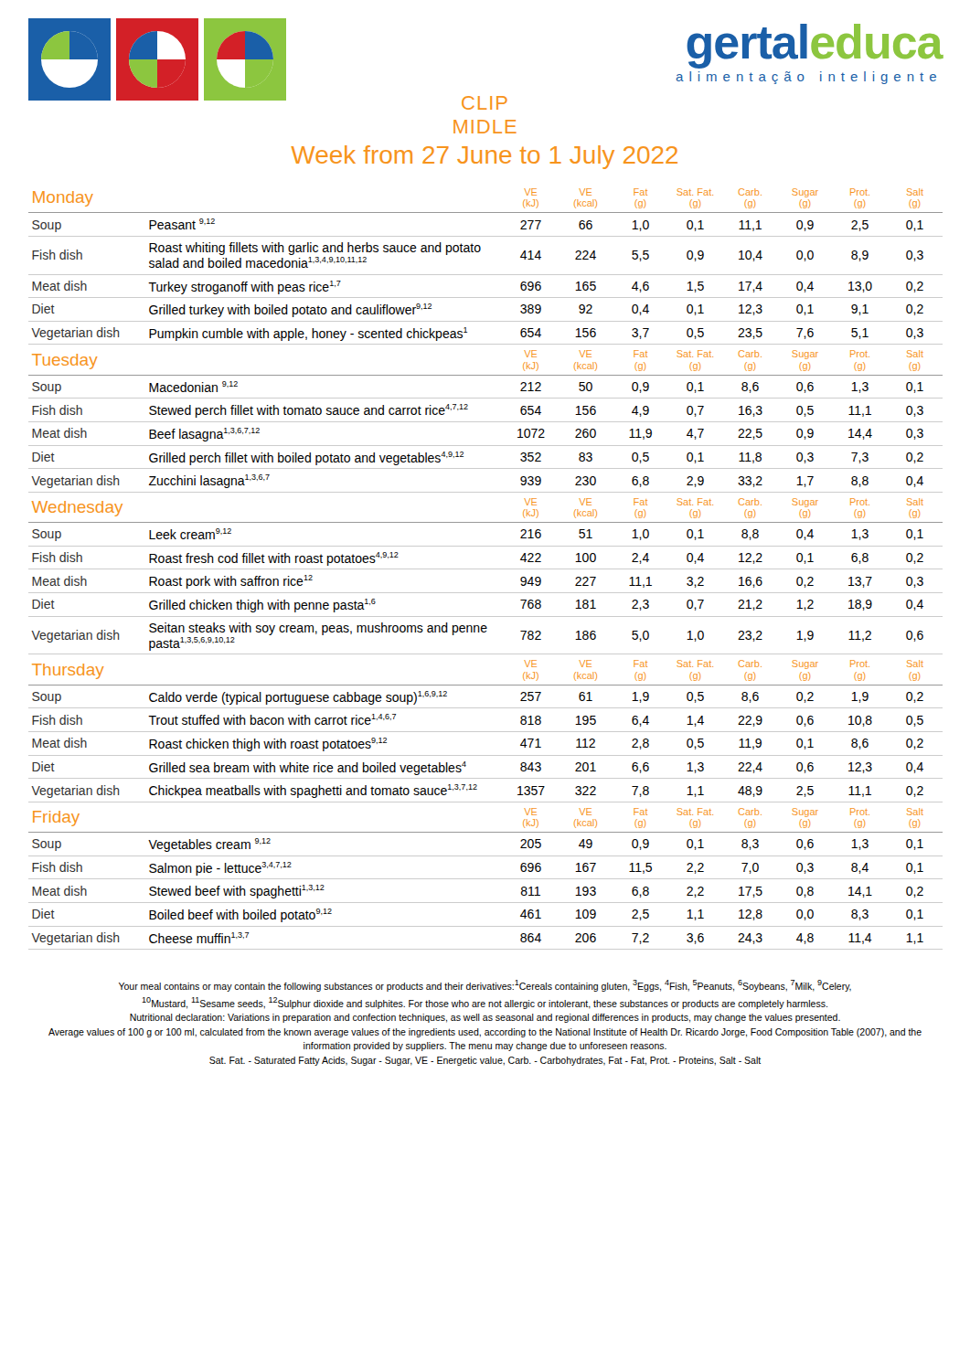gertal educa
alimentação inteligente
CLIP
MIDLE
Week from 27 June to 1 July 2022
| Monday | | VE (kJ) | VE (kcal) | Fat (g) | Sat. Fat. (g) | Carb. (g) | Sugar (g) | Prot. (g) | Salt (g) |
| Soup | Peasant 9,12 | 277 | 66 | 1,0 | 0,1 | 11,1 | 0,9 | 2,5 | 0,1 |
| Fish dish | Roast whiting fillets with garlic and herbs sauce and potato salad and boiled macedonia 1,3,4,9,10,11,12 | 414 | 224 | 5,5 | 0,9 | 10,4 | 0,0 | 8,9 | 0,3 |
| Meat dish | Turkey stroganoff with peas rice 1,7 | 696 | 165 | 4,6 | 1,5 | 17,4 | 0,4 | 13,0 | 0,2 |
| Diet | Grilled turkey with boiled potato and cauliflower 9,12 | 389 | 92 | 0,4 | 0,1 | 12,3 | 0,1 | 9,1 | 0,2 |
| Vegetarian dish | Pumpkin cumble with apple, honey - scented chickpeas 1 | 654 | 156 | 3,7 | 0,5 | 23,5 | 7,6 | 5,1 | 0,3 |
| Tuesday | | VE (kJ) | VE (kcal) | Fat (g) | Sat. Fat. (g) | Carb. (g) | Sugar (g) | Prot. (g) | Salt (g) |
| Soup | Macedonian 9,12 | 212 | 50 | 0,9 | 0,1 | 8,6 | 0,6 | 1,3 | 0,1 |
| Fish dish | Stewed perch fillet with tomato sauce and carrot rice 4,7,12 | 654 | 156 | 4,9 | 0,7 | 16,3 | 0,5 | 11,1 | 0,3 |
| Meat dish | Beef lasagna 1,3,6,7,12 | 1072 | 260 | 11,9 | 4,7 | 22,5 | 0,9 | 14,4 | 0,3 |
| Diet | Grilled perch fillet with boiled potato and vegetables 4,9,12 | 352 | 83 | 0,5 | 0,1 | 11,8 | 0,3 | 7,3 | 0,2 |
| Vegetarian dish | Zucchini lasagna 1,3,6,7 | 939 | 230 | 6,8 | 2,9 | 33,2 | 1,7 | 8,8 | 0,4 |
| Wednesday | | VE (kJ) | VE (kcal) | Fat (g) | Sat. Fat. (g) | Carb. (g) | Sugar (g) | Prot. (g) | Salt (g) |
| Soup | Leek cream 9,12 | 216 | 51 | 1,0 | 0,1 | 8,8 | 0,4 | 1,3 | 0,1 |
| Fish dish | Roast fresh cod fillet with roast potatoes 4,9,12 | 422 | 100 | 2,4 | 0,4 | 12,2 | 0,1 | 6,8 | 0,2 |
| Meat dish | Roast pork with saffron rice 12 | 949 | 227 | 11,1 | 3,2 | 16,6 | 0,2 | 13,7 | 0,3 |
| Diet | Grilled chicken thigh with penne pasta 1,6 | 768 | 181 | 2,3 | 0,7 | 21,2 | 1,2 | 18,9 | 0,4 |
| Vegetarian dish | Seitan steaks with soy cream, peas, mushrooms and penne pasta 1,3,5,6,9,10,12 | 782 | 186 | 5,0 | 1,0 | 23,2 | 1,9 | 11,2 | 0,6 |
| Thursday | | VE (kJ) | VE (kcal) | Fat (g) | Sat. Fat. (g) | Carb. (g) | Sugar (g) | Prot. (g) | Salt (g) |
| Soup | Caldo verde (typical portuguese cabbage soup) 1,6,9,12 | 257 | 61 | 1,9 | 0,5 | 8,6 | 0,2 | 1,9 | 0,2 |
| Fish dish | Trout stuffed with bacon with carrot rice 1,4,6,7 | 818 | 195 | 6,4 | 1,4 | 22,9 | 0,6 | 10,8 | 0,5 |
| Meat dish | Roast chicken thigh with roast potatoes 9,12 | 471 | 112 | 2,8 | 0,5 | 11,9 | 0,1 | 8,6 | 0,2 |
| Diet | Grilled sea bream with white rice and boiled vegetables 4 | 843 | 201 | 6,6 | 1,3 | 22,4 | 0,6 | 12,3 | 0,4 |
| Vegetarian dish | Chickpea meatballs with spaghetti and tomato sauce 1,3,7,12 | 1357 | 322 | 7,8 | 1,1 | 48,9 | 2,5 | 11,1 | 0,2 |
| Friday | | VE (kJ) | VE (kcal) | Fat (g) | Sat. Fat. (g) | Carb. (g) | Sugar (g) | Prot. (g) | Salt (g) |
| Soup | Vegetables cream 9,12 | 205 | 49 | 0,9 | 0,1 | 8,3 | 0,6 | 1,3 | 0,1 |
| Fish dish | Salmon pie - lettuce 3,4,7,12 | 696 | 167 | 11,5 | 2,2 | 7,0 | 0,3 | 8,4 | 0,1 |
| Meat dish | Stewed beef with spaghetti 1,3,12 | 811 | 193 | 6,8 | 2,2 | 17,5 | 0,8 | 14,1 | 0,2 |
| Diet | Boiled beef with boiled potato 9,12 | 461 | 109 | 2,5 | 1,1 | 12,8 | 0,0 | 8,3 | 0,1 |
| Vegetarian dish | Cheese muffin 1,3,7 | 864 | 206 | 7,2 | 3,6 | 24,3 | 4,8 | 11,4 | 1,1 |
Your meal contains or may contain the following substances or products and their derivatives:1Cereals containing gluten, 3Eggs, 4Fish, 5Peanuts, 6Soybeans, 7Milk, 9Celery,
10Mustard, 11Sesame seeds, 12Sulphur dioxide and sulphites. For those who are not allergic or intolerant, these substances or products are completely harmless.
Nutritional declaration: Variations in preparation and confection techniques, as well as seasonal and regional differences in products, may change the values presented.
Average values of 100 g or 100 ml, calculated from the known average values of the ingredients used, according to the National Institute of Health Dr. Ricardo Jorge, Food Composition Table (2007), and the information provided by suppliers. The menu may change due to unforeseen reasons.
Sat. Fat. - Saturated Fatty Acids, Sugar - Sugar, VE - Energetic value, Carb. - Carbohydrates, Fat - Fat, Prot. - Proteins, Salt - Salt